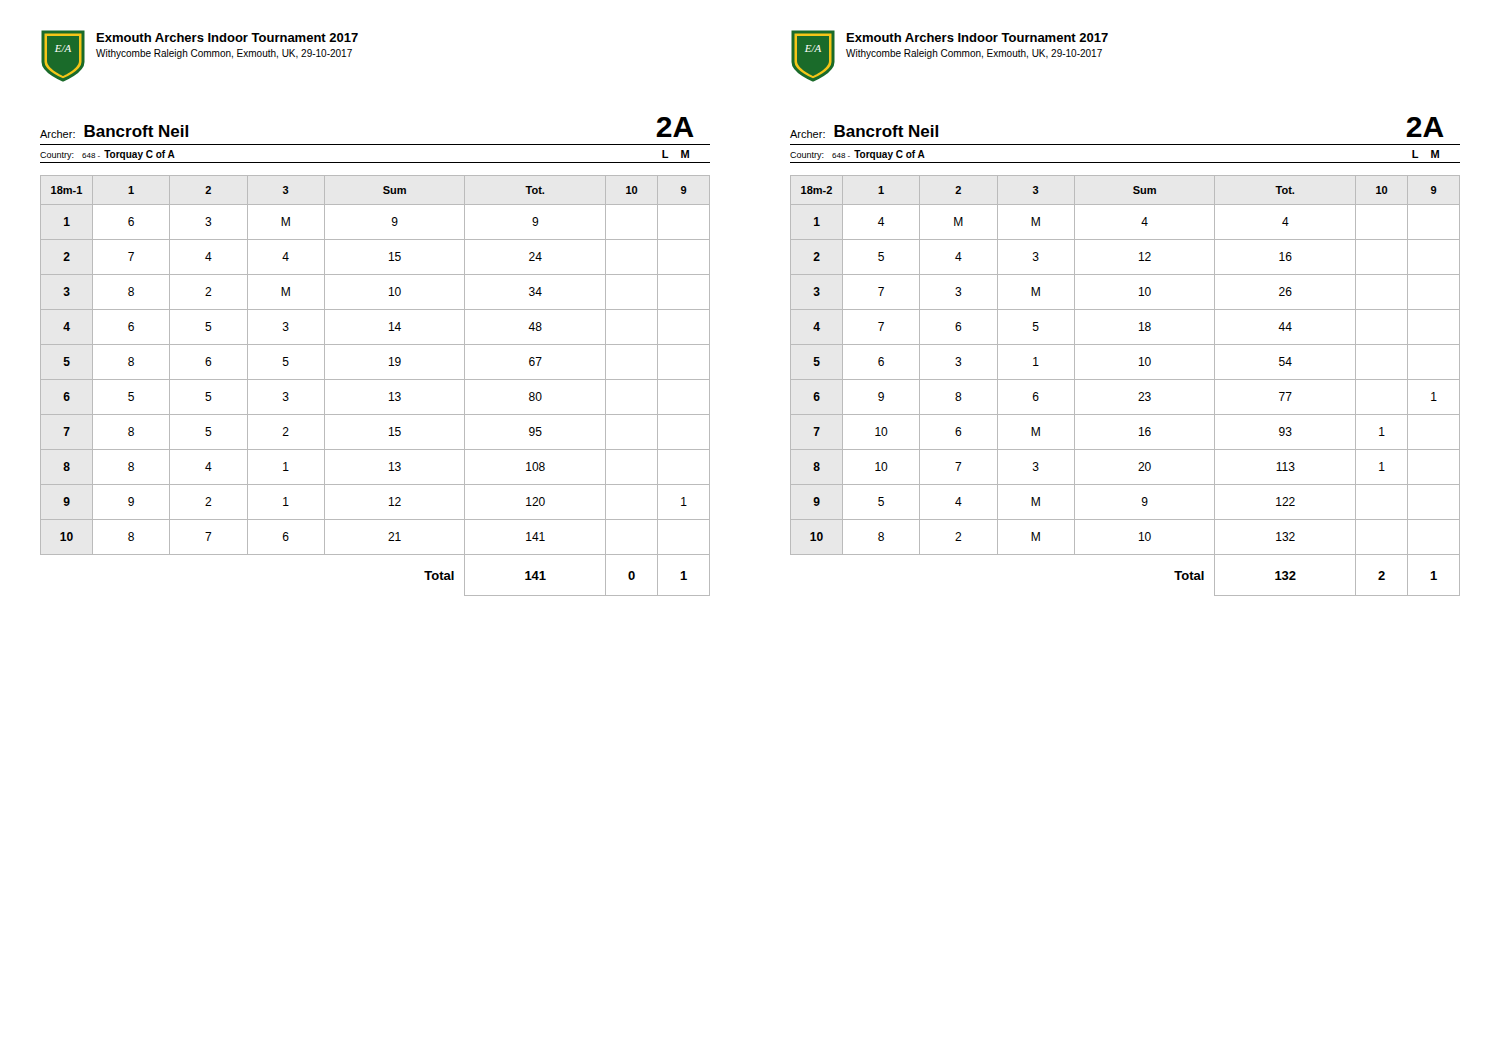E/A
Exmouth Archers Indoor Tournament 2017
Withycombe Raleigh Common, Exmouth, UK, 29-10-2017
Archer:
Bancroft Neil
2A
Country:
648 -
Torquay C of A
LM
| 18m-1 | 1 | 2 | 3 | Sum | Tot. | 10 | 9 |
| --- | --- | --- | --- | --- | --- | --- | --- |
| 1 | 6 | 3 | M | 9 | 9 | | |
| 2 | 7 | 4 | 4 | 15 | 24 | | |
| 3 | 8 | 2 | M | 10 | 34 | | |
| 4 | 6 | 5 | 3 | 14 | 48 | | |
| 5 | 8 | 6 | 5 | 19 | 67 | | |
| 6 | 5 | 5 | 3 | 13 | 80 | | |
| 7 | 8 | 5 | 2 | 15 | 95 | | |
| 8 | 8 | 4 | 1 | 13 | 108 | | |
| 9 | 9 | 2 | 1 | 12 | 120 | | 1 |
| 10 | 8 | 7 | 6 | 21 | 141 | | |
| | Total | 141 | 0 | 1 |
E/A
Exmouth Archers Indoor Tournament 2017
Withycombe Raleigh Common, Exmouth, UK, 29-10-2017
Archer:
Bancroft Neil
2A
Country:
648 -
Torquay C of A
LM
| 18m-2 | 1 | 2 | 3 | Sum | Tot. | 10 | 9 |
| --- | --- | --- | --- | --- | --- | --- | --- |
| 1 | 4 | M | M | 4 | 4 | | |
| 2 | 5 | 4 | 3 | 12 | 16 | | |
| 3 | 7 | 3 | M | 10 | 26 | | |
| 4 | 7 | 6 | 5 | 18 | 44 | | |
| 5 | 6 | 3 | 1 | 10 | 54 | | |
| 6 | 9 | 8 | 6 | 23 | 77 | | 1 |
| 7 | 10 | 6 | M | 16 | 93 | 1 | |
| 8 | 10 | 7 | 3 | 20 | 113 | 1 | |
| 9 | 5 | 4 | M | 9 | 122 | | |
| 10 | 8 | 2 | M | 10 | 132 | | |
| | Total | 132 | 2 | 1 |